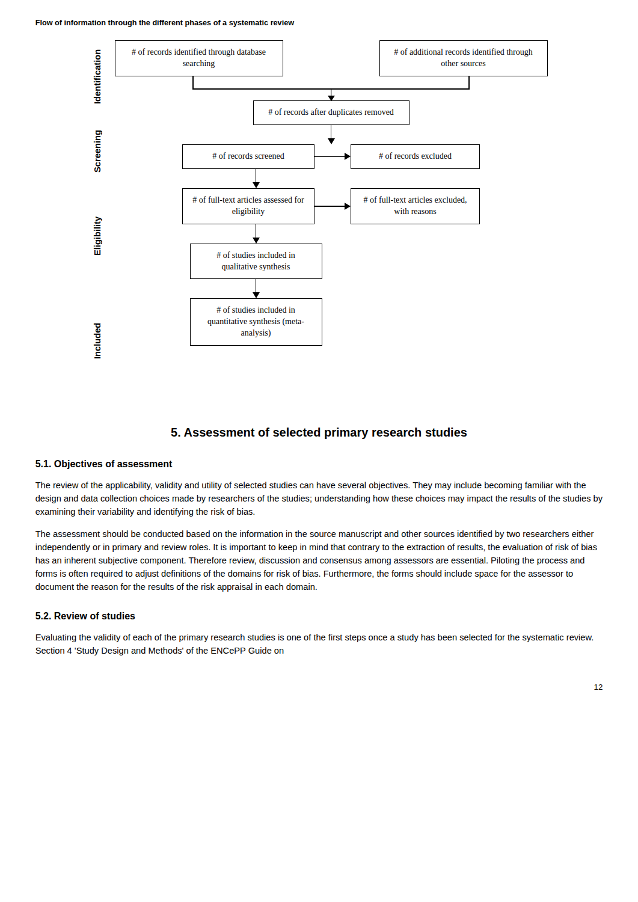Flow of information through the different phases of a systematic review
Identification
Screening
Eligibility
Included
# of records identified through database searching
# of additional records identified through other sources
# of records after duplicates removed
# of records screened
# of records excluded
# of full-text articles assessed for eligibility
# of full-text articles excluded, with reasons
# of studies included in qualitative synthesis
# of studies included in quantitative synthesis (meta-analysis)
5. Assessment of selected primary research studies
5.1. Objectives of assessment
The review of the applicability, validity and utility of selected studies can have several objectives. They may include becoming familiar with the design and data collection choices made by researchers of the studies; understanding how these choices may impact the results of the studies by examining their variability and identifying the risk of bias.
The assessment should be conducted based on the information in the source manuscript and other sources identified by two researchers either independently or in primary and review roles. It is important to keep in mind that contrary to the extraction of results, the evaluation of risk of bias has an inherent subjective component. Therefore review, discussion and consensus among assessors are essential. Piloting the process and forms is often required to adjust definitions of the domains for risk of bias. Furthermore, the forms should include space for the assessor to document the reason for the results of the risk appraisal in each domain.
5.2. Review of studies
Evaluating the validity of each of the primary research studies is one of the first steps once a study has been selected for the systematic review. Section 4 'Study Design and Methods' of the ENCePP Guide on
12